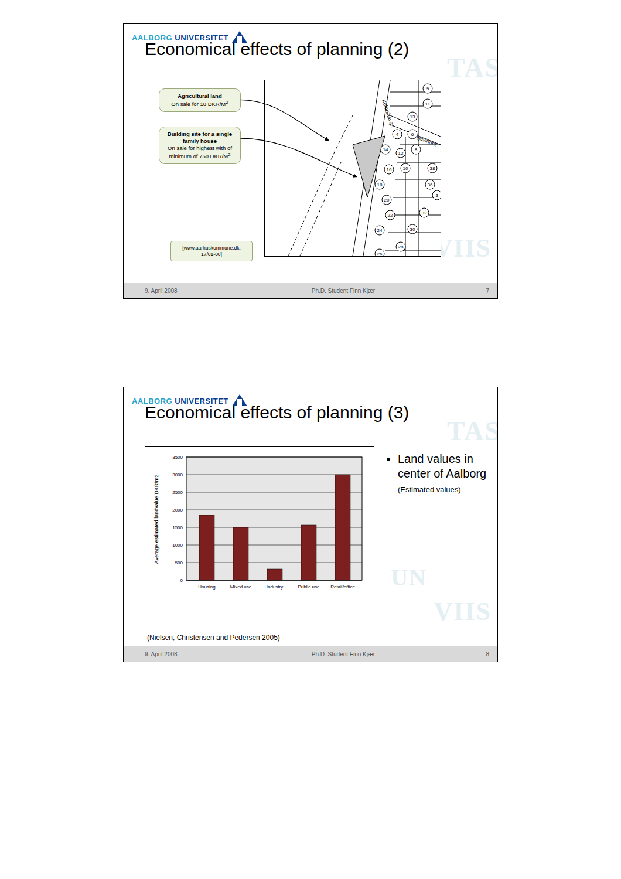TAS UN VIIS
AALBORG UNIVERSITET
Economical effects of planning (2)
Kolonihaven Engsvinget 9 11 13 4 6 14 12 8 16 10 38 18 36 20 3 22 32 24 30 28 26
Agricultural land On sale for 18 DKR/M2
Building site for a single family house On sale for highest with of minimum of 750 DKR/M2
[www.aarhuskommune.dk, 17/01-08]
9. April 2008 Ph.D. Student Finn Kjær 7
TAS UN VIIS
AALBORG UNIVERSITET
Economical effects of planning (3)
Average estimated landvalue DKR/m2 3500 3000 2500 2000 1500 1000 500 0 Housing Mixed use Industry Public use Retail/office
Land values in center of Aalborg (Estimated values)
(Nielsen, Christensen and Pedersen 2005)
9. April 2008 Ph.D. Student Finn Kjær 8